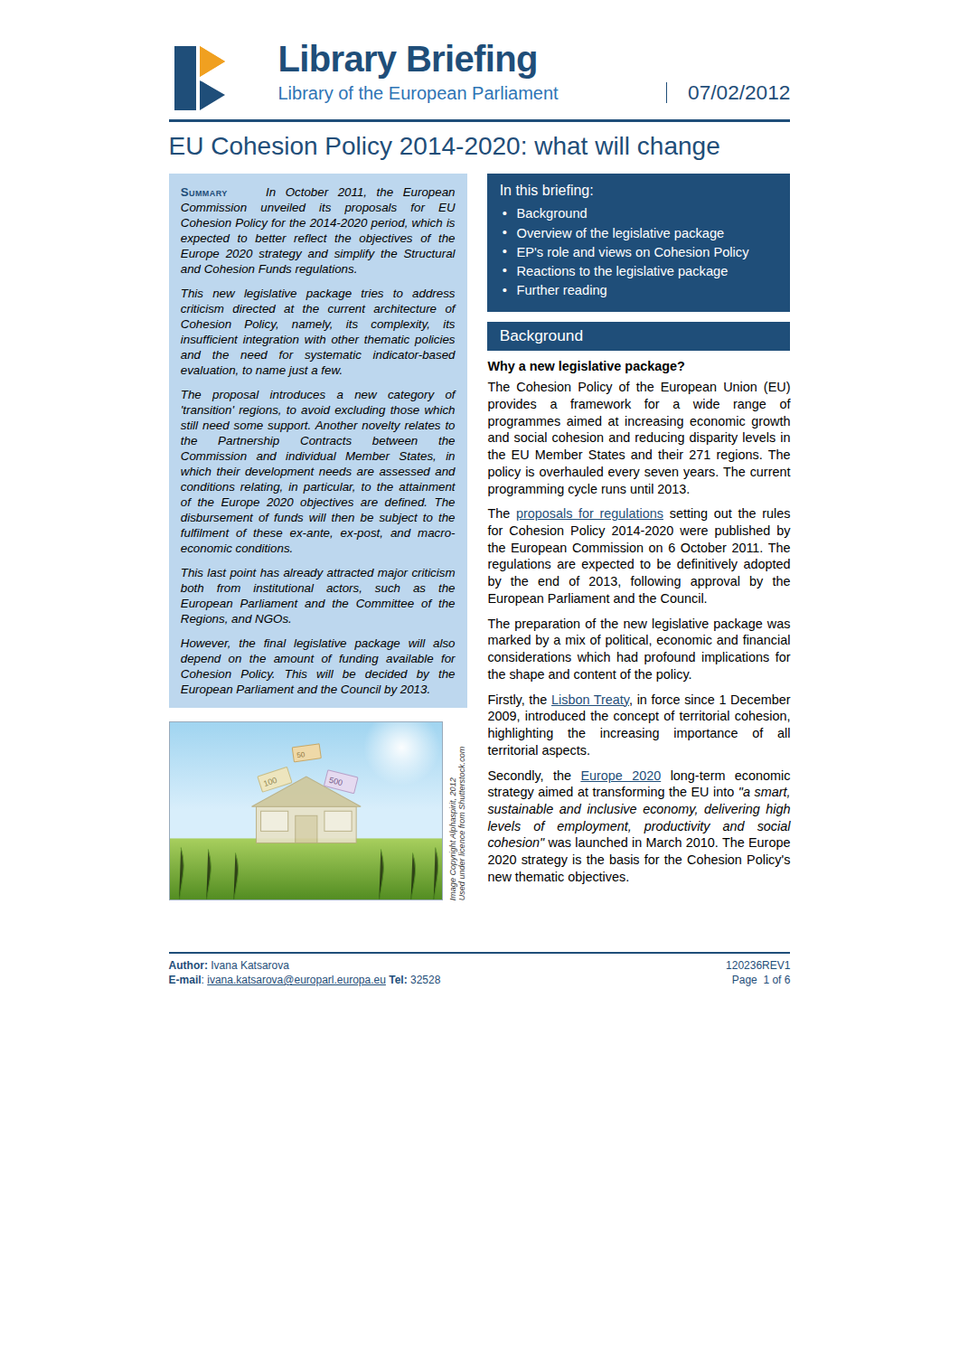Library Briefing
Library of the European Parliament
07/02/2012
EU Cohesion Policy 2014-2020: what will change
Summary In October 2011, the European Commission unveiled its proposals for EU Cohesion Policy for the 2014-2020 period, which is expected to better reflect the objectives of the Europe 2020 strategy and simplify the Structural and Cohesion Funds regulations.
This new legislative package tries to address criticism directed at the current architecture of Cohesion Policy, namely, its complexity, its insufficient integration with other thematic policies and the need for systematic indicator-based evaluation, to name just a few.
The proposal introduces a new category of 'transition' regions, to avoid excluding those which still need some support. Another novelty relates to the Partnership Contracts between the Commission and individual Member States, in which their development needs are assessed and conditions relating, in particular, to the attainment of the Europe 2020 objectives are defined. The disbursement of funds will then be subject to the fulfilment of these ex-ante, ex-post, and macro-economic conditions.
This last point has already attracted major criticism both from institutional actors, such as the European Parliament and the Committee of the Regions, and NGOs.
However, the final legislative package will also depend on the amount of funding available for Cohesion Policy. This will be decided by the European Parliament and the Council by 2013.
100 500 50
Image Copyright Alphaspirit, 2012
Used under licence from Shutterstock.com
In this briefing:
Background
Overview of the legislative package
EP's role and views on Cohesion Policy
Reactions to the legislative package
Further reading
Background
Why a new legislative package?
The Cohesion Policy of the European Union (EU) provides a framework for a wide range of programmes aimed at increasing economic growth and social cohesion and reducing disparity levels in the EU Member States and their 271 regions. The policy is overhauled every seven years. The current programming cycle runs until 2013.
The proposals for regulations setting out the rules for Cohesion Policy 2014-2020 were published by the European Commission on 6 October 2011. The regulations are expected to be definitively adopted by the end of 2013, following approval by the European Parliament and the Council.
The preparation of the new legislative package was marked by a mix of political, economic and financial considerations which had profound implications for the shape and content of the policy.
Firstly, the Lisbon Treaty, in force since 1 December 2009, introduced the concept of territorial cohesion, highlighting the increasing importance of all territorial aspects.
Secondly, the Europe 2020 long-term economic strategy aimed at transforming the EU into "a smart, sustainable and inclusive economy, delivering high levels of employment, productivity and social cohesion" was launched in March 2010. The Europe 2020 strategy is the basis for the Cohesion Policy's new thematic objectives.
Author: Ivana Katsarova
E-mail: ivana.katsarova@europarl.europa.eu Tel: 32528
120236REV1
Page 1 of 6